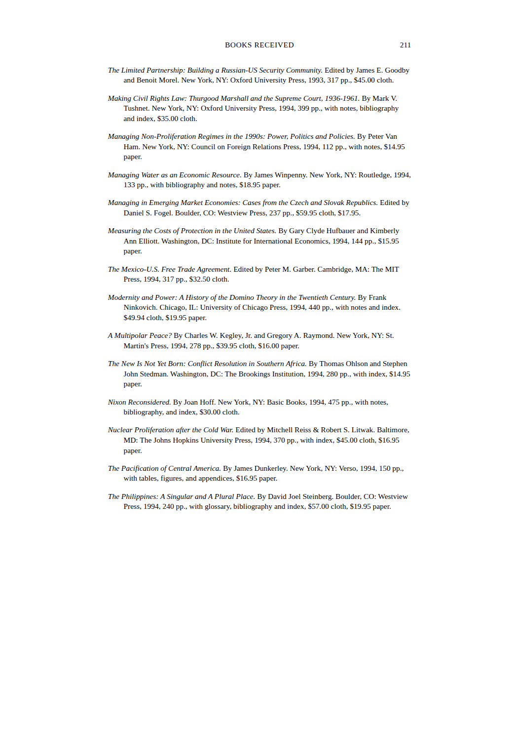BOOKS RECEIVED 211
The Limited Partnership: Building a Russian-US Security Community. Edited by James E. Goodby and Benoit Morel. New York, NY: Oxford University Press, 1993, 317 pp., $45.00 cloth.
Making Civil Rights Law: Thurgood Marshall and the Supreme Court, 1936-1961. By Mark V. Tushnet. New York, NY: Oxford University Press, 1994, 399 pp., with notes, bibliography and index, $35.00 cloth.
Managing Non-Proliferation Regimes in the 1990s: Power, Politics and Policies. By Peter Van Ham. New York, NY: Council on Foreign Relations Press, 1994, 112 pp., with notes, $14.95 paper.
Managing Water as an Economic Resource. By James Winpenny. New York, NY: Routledge, 1994, 133 pp., with bibliography and notes, $18.95 paper.
Managing in Emerging Market Economies: Cases from the Czech and Slovak Republics. Edited by Daniel S. Fogel. Boulder, CO: Westview Press, 237 pp., $59.95 cloth, $17.95.
Measuring the Costs of Protection in the United States. By Gary Clyde Hufbauer and Kimberly Ann Elliott. Washington, DC: Institute for International Economics, 1994, 144 pp., $15.95 paper.
The Mexico-U.S. Free Trade Agreement. Edited by Peter M. Garber. Cambridge, MA: The MIT Press, 1994, 317 pp., $32.50 cloth.
Modernity and Power: A History of the Domino Theory in the Twentieth Century. By Frank Ninkovich. Chicago, IL: University of Chicago Press, 1994, 440 pp., with notes and index. $49.94 cloth, $19.95 paper.
A Multipolar Peace? By Charles W. Kegley, Jr. and Gregory A. Raymond. New York, NY: St. Martin's Press, 1994, 278 pp., $39.95 cloth, $16.00 paper.
The New Is Not Yet Born: Conflict Resolution in Southern Africa. By Thomas Ohlson and Stephen John Stedman. Washington, DC: The Brookings Institution, 1994, 280 pp., with index, $14.95 paper.
Nixon Reconsidered. By Joan Hoff. New York, NY: Basic Books, 1994, 475 pp., with notes, bibliography, and index, $30.00 cloth.
Nuclear Proliferation after the Cold War. Edited by Mitchell Reiss & Robert S. Litwak. Baltimore, MD: The Johns Hopkins University Press, 1994, 370 pp., with index, $45.00 cloth, $16.95 paper.
The Pacification of Central America. By James Dunkerley. New York, NY: Verso, 1994, 150 pp., with tables, figures, and appendices, $16.95 paper.
The Philippines: A Singular and A Plural Place. By David Joel Steinberg. Boulder, CO: Westview Press, 1994, 240 pp., with glossary, bibliography and index, $57.00 cloth, $19.95 paper.